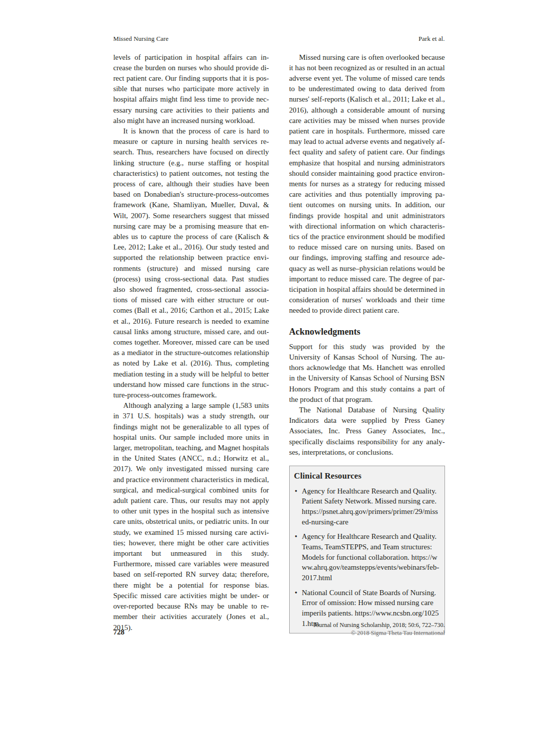Missed Nursing Care
Park et al.
levels of participation in hospital affairs can increase the burden on nurses who should provide direct patient care. Our finding supports that it is possible that nurses who participate more actively in hospital affairs might find less time to provide necessary nursing care activities to their patients and also might have an increased nursing workload.
It is known that the process of care is hard to measure or capture in nursing health services research. Thus, researchers have focused on directly linking structure (e.g., nurse staffing or hospital characteristics) to patient outcomes, not testing the process of care, although their studies have been based on Donabedian's structure-process-outcomes framework (Kane, Shamliyan, Mueller, Duval, & Wilt, 2007). Some researchers suggest that missed nursing care may be a promising measure that enables us to capture the process of care (Kalisch & Lee, 2012; Lake et al., 2016). Our study tested and supported the relationship between practice environments (structure) and missed nursing care (process) using cross-sectional data. Past studies also showed fragmented, cross-sectional associations of missed care with either structure or outcomes (Ball et al., 2016; Carthon et al., 2015; Lake et al., 2016). Future research is needed to examine causal links among structure, missed care, and outcomes together. Moreover, missed care can be used as a mediator in the structure-outcomes relationship as noted by Lake et al. (2016). Thus, completing mediation testing in a study will be helpful to better understand how missed care functions in the structure-process-outcomes framework.
Although analyzing a large sample (1,583 units in 371 U.S. hospitals) was a study strength, our findings might not be generalizable to all types of hospital units. Our sample included more units in larger, metropolitan, teaching, and Magnet hospitals in the United States (ANCC, n.d.; Horwitz et al., 2017). We only investigated missed nursing care and practice environment characteristics in medical, surgical, and medical-surgical combined units for adult patient care. Thus, our results may not apply to other unit types in the hospital such as intensive care units, obstetrical units, or pediatric units. In our study, we examined 15 missed nursing care activities; however, there might be other care activities important but unmeasured in this study. Furthermore, missed care variables were measured based on self-reported RN survey data; therefore, there might be a potential for response bias. Specific missed care activities might be under- or over-reported because RNs may be unable to remember their activities accurately (Jones et al., 2015).
Missed nursing care is often overlooked because it has not been recognized as or resulted in an actual adverse event yet. The volume of missed care tends to be underestimated owing to data derived from nurses' self-reports (Kalisch et al., 2011; Lake et al., 2016), although a considerable amount of nursing care activities may be missed when nurses provide patient care in hospitals. Furthermore, missed care may lead to actual adverse events and negatively affect quality and safety of patient care. Our findings emphasize that hospital and nursing administrators should consider maintaining good practice environments for nurses as a strategy for reducing missed care activities and thus potentially improving patient outcomes on nursing units. In addition, our findings provide hospital and unit administrators with directional information on which characteristics of the practice environment should be modified to reduce missed care on nursing units. Based on our findings, improving staffing and resource adequacy as well as nurse–physician relations would be important to reduce missed care. The degree of participation in hospital affairs should be determined in consideration of nurses' workloads and their time needed to provide direct patient care.
Acknowledgments
Support for this study was provided by the University of Kansas School of Nursing. The authors acknowledge that Ms. Hanchett was enrolled in the University of Kansas School of Nursing BSN Honors Program and this study contains a part of the product of that program.
The National Database of Nursing Quality Indicators data were supplied by Press Ganey Associates, Inc. Press Ganey Associates, Inc., specifically disclaims responsibility for any analyses, interpretations, or conclusions.
Clinical Resources
Agency for Healthcare Research and Quality. Patient Safety Network. Missed nursing care. https://psnet.ahrq.gov/primers/primer/29/missed-nursing-care
Agency for Healthcare Research and Quality. Teams, TeamSTEPPS, and Team structures: Models for functional collaboration. https://www.ahrq.gov/teamstepps/events/webinars/feb-2017.html
National Council of State Boards of Nursing. Error of omission: How missed nursing care imperils patients. https://www.ncsbn.org/10251.htm
728
Journal of Nursing Scholarship, 2018; 50:6, 722–730.
© 2018 Sigma Theta Tau International